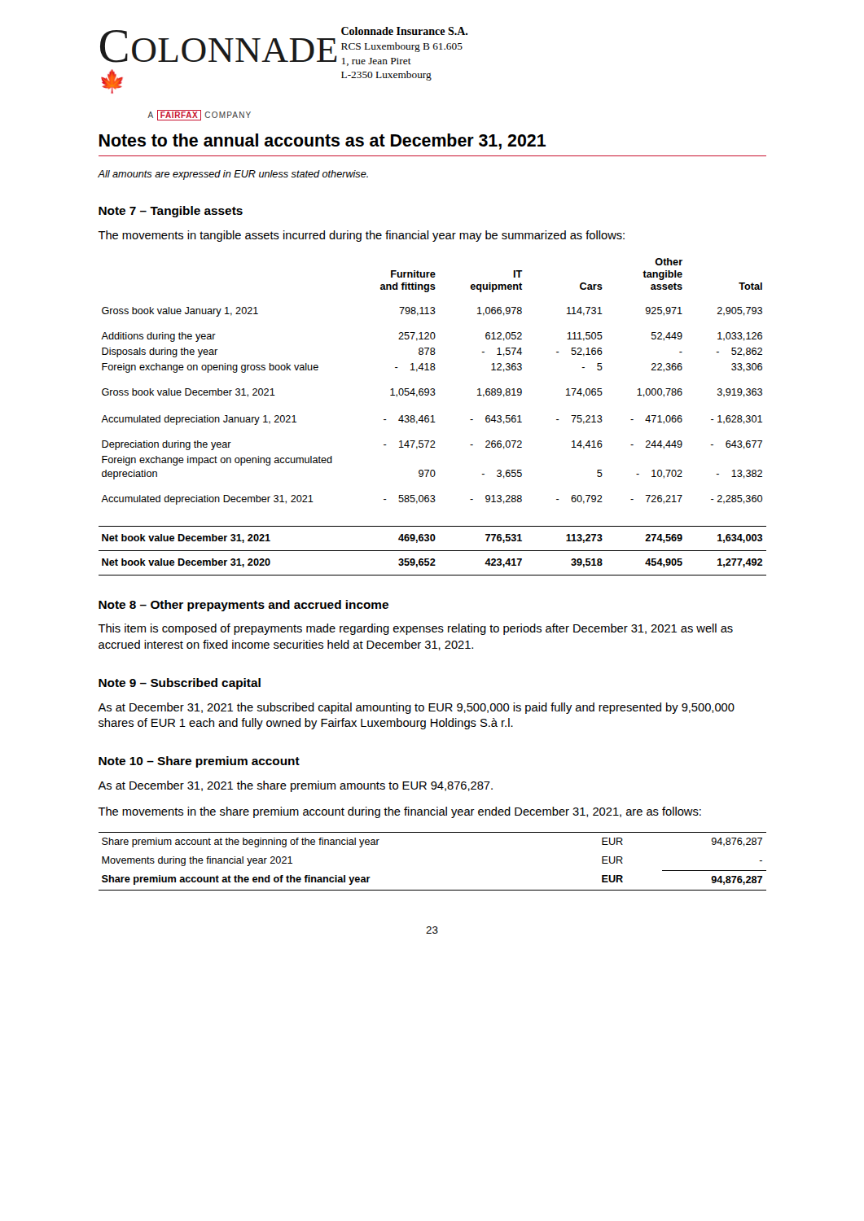COLONNADE🍁
A FAIRFAX COMPANY
Colonnade Insurance S.A.
RCS Luxembourg B 61.605
1, rue Jean Piret
L-2350 Luxembourg
Notes to the annual accounts as at December 31, 2021
All amounts are expressed in EUR unless stated otherwise.
Note 7 – Tangible assets
The movements in tangible assets incurred during the financial year may be summarized as follows:
| | Furniture and fittings | IT equipment | Cars | Other tangible assets | Total |
| --- | --- | --- | --- | --- | --- |
| Gross book value January 1, 2021 | 798,113 | 1,066,978 | 114,731 | 925,971 | 2,905,793 |
| Additions during the year | 257,120 | 612,052 | 111,505 | 52,449 | 1,033,126 |
| Disposals during the year | 878 | - 1,574 | - 52,166 | - | - 52,862 |
| Foreign exchange on opening gross book value | - 1,418 | 12,363 | - 5 | 22,366 | 33,306 |
| Gross book value December 31, 2021 | 1,054,693 | 1,689,819 | 174,065 | 1,000,786 | 3,919,363 |
| Accumulated depreciation January 1, 2021 | - 438,461 | - 643,561 | - 75,213 | - 471,066 | - 1,628,301 |
| Depreciation during the year | - 147,572 | - 266,072 | 14,416 | - 244,449 | - 643,677 |
| Foreign exchange impact on opening accumulated depreciation | 970 | - 3,655 | 5 | - 10,702 | - 13,382 |
| Accumulated depreciation December 31, 2021 | - 585,063 | - 913,288 | - 60,792 | - 726,217 | - 2,285,360 |
| Net book value December 31, 2021 | 469,630 | 776,531 | 113,273 | 274,569 | 1,634,003 |
| Net book value December 31, 2020 | 359,652 | 423,417 | 39,518 | 454,905 | 1,277,492 |
Note 8 – Other prepayments and accrued income
This item is composed of prepayments made regarding expenses relating to periods after December 31, 2021 as well as accrued interest on fixed income securities held at December 31, 2021.
Note 9 – Subscribed capital
As at December 31, 2021 the subscribed capital amounting to EUR 9,500,000 is paid fully and represented by 9,500,000 shares of EUR 1 each and fully owned by Fairfax Luxembourg Holdings S.à r.l.
Note 10 – Share premium account
As at December 31, 2021 the share premium amounts to EUR 94,876,287.
The movements in the share premium account during the financial year ended December 31, 2021, are as follows:
| Share premium account at the beginning of the financial year | EUR | 94,876,287 |
| Movements during the financial year 2021 | EUR | - |
| Share premium account at the end of the financial year | EUR | 94,876,287 |
23